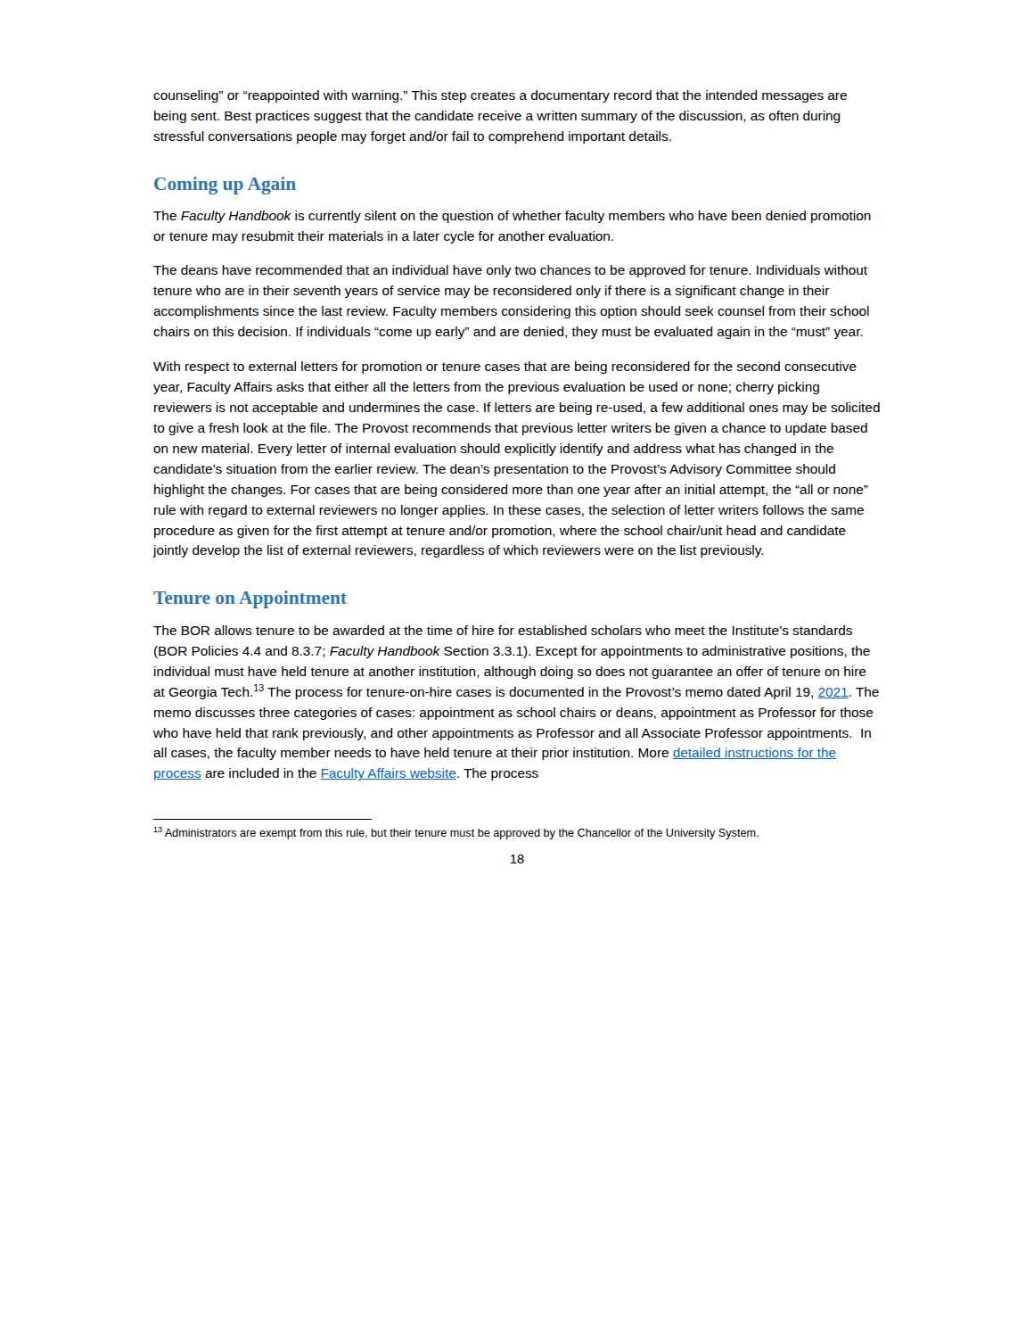counseling” or “reappointed with warning.” This step creates a documentary record that the intended messages are being sent. Best practices suggest that the candidate receive a written summary of the discussion, as often during stressful conversations people may forget and/or fail to comprehend important details.
Coming up Again
The Faculty Handbook is currently silent on the question of whether faculty members who have been denied promotion or tenure may resubmit their materials in a later cycle for another evaluation.
The deans have recommended that an individual have only two chances to be approved for tenure. Individuals without tenure who are in their seventh years of service may be reconsidered only if there is a significant change in their accomplishments since the last review. Faculty members considering this option should seek counsel from their school chairs on this decision. If individuals “come up early” and are denied, they must be evaluated again in the “must” year.
With respect to external letters for promotion or tenure cases that are being reconsidered for the second consecutive year, Faculty Affairs asks that either all the letters from the previous evaluation be used or none; cherry picking reviewers is not acceptable and undermines the case. If letters are being re-used, a few additional ones may be solicited to give a fresh look at the file. The Provost recommends that previous letter writers be given a chance to update based on new material. Every letter of internal evaluation should explicitly identify and address what has changed in the candidate’s situation from the earlier review. The dean’s presentation to the Provost’s Advisory Committee should highlight the changes. For cases that are being considered more than one year after an initial attempt, the “all or none” rule with regard to external reviewers no longer applies. In these cases, the selection of letter writers follows the same procedure as given for the first attempt at tenure and/or promotion, where the school chair/unit head and candidate jointly develop the list of external reviewers, regardless of which reviewers were on the list previously.
Tenure on Appointment
The BOR allows tenure to be awarded at the time of hire for established scholars who meet the Institute’s standards (BOR Policies 4.4 and 8.3.7; Faculty Handbook Section 3.3.1). Except for appointments to administrative positions, the individual must have held tenure at another institution, although doing so does not guarantee an offer of tenure on hire at Georgia Tech.13 The process for tenure-on-hire cases is documented in the Provost’s memo dated April 19, 2021. The memo discusses three categories of cases: appointment as school chairs or deans, appointment as Professor for those who have held that rank previously, and other appointments as Professor and all Associate Professor appointments. In all cases, the faculty member needs to have held tenure at their prior institution. More detailed instructions for the process are included in the Faculty Affairs website. The process
13 Administrators are exempt from this rule, but their tenure must be approved by the Chancellor of the University System.
18